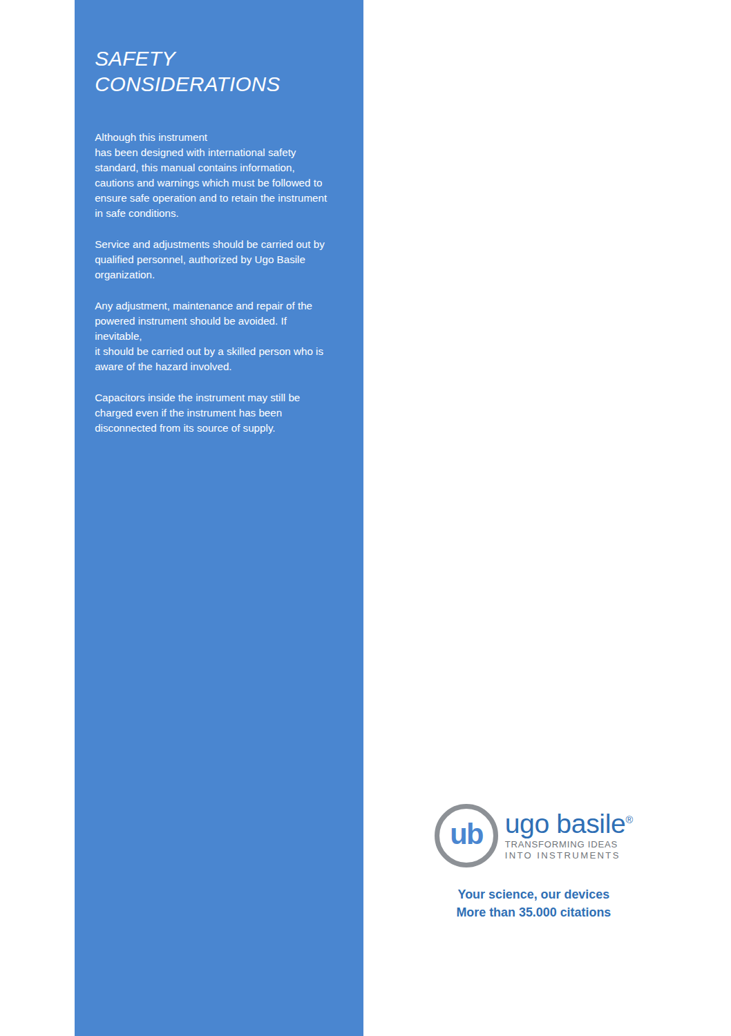SAFETY
CONSIDERATIONS
Although this instrument
has been designed with international safety standard, this manual contains information, cautions and warnings which must be followed to ensure safe operation and to retain the instrument in safe conditions.
Service and adjustments should be carried out by qualified personnel, authorized by Ugo Basile organization.
Any adjustment, maintenance and repair of the powered instrument should be avoided. If inevitable,
it should be carried out by a skilled person who is aware of the hazard involved.
Capacitors inside the instrument may still be charged even if the instrument has been disconnected from its source of supply.
ub
ugo basile®
TRANSFORMING IDEASINTO INSTRUMENTS
Your science, our devices
More than 35.000 citations